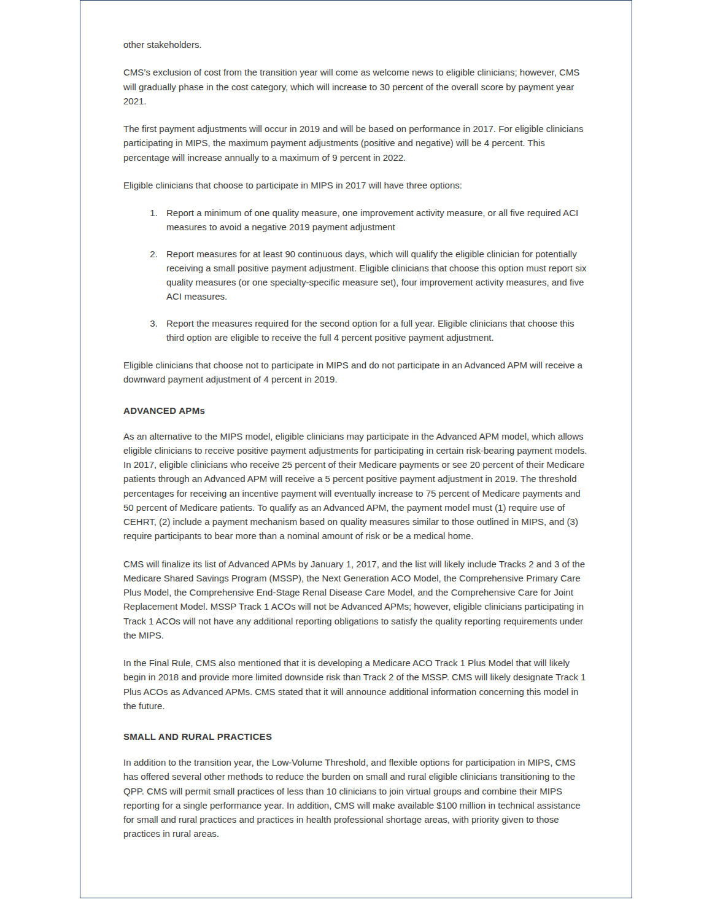other stakeholders.
CMS’s exclusion of cost from the transition year will come as welcome news to eligible clinicians; however, CMS will gradually phase in the cost category, which will increase to 30 percent of the overall score by payment year 2021.
The first payment adjustments will occur in 2019 and will be based on performance in 2017. For eligible clinicians participating in MIPS, the maximum payment adjustments (positive and negative) will be 4 percent. This percentage will increase annually to a maximum of 9 percent in 2022.
Eligible clinicians that choose to participate in MIPS in 2017 will have three options:
Report a minimum of one quality measure, one improvement activity measure, or all five required ACI measures to avoid a negative 2019 payment adjustment
Report measures for at least 90 continuous days, which will qualify the eligible clinician for potentially receiving a small positive payment adjustment. Eligible clinicians that choose this option must report six quality measures (or one specialty-specific measure set), four improvement activity measures, and five ACI measures.
Report the measures required for the second option for a full year. Eligible clinicians that choose this third option are eligible to receive the full 4 percent positive payment adjustment.
Eligible clinicians that choose not to participate in MIPS and do not participate in an Advanced APM will receive a downward payment adjustment of 4 percent in 2019.
ADVANCED APMs
As an alternative to the MIPS model, eligible clinicians may participate in the Advanced APM model, which allows eligible clinicians to receive positive payment adjustments for participating in certain risk-bearing payment models. In 2017, eligible clinicians who receive 25 percent of their Medicare payments or see 20 percent of their Medicare patients through an Advanced APM will receive a 5 percent positive payment adjustment in 2019. The threshold percentages for receiving an incentive payment will eventually increase to 75 percent of Medicare payments and 50 percent of Medicare patients. To qualify as an Advanced APM, the payment model must (1) require use of CEHRT, (2) include a payment mechanism based on quality measures similar to those outlined in MIPS, and (3) require participants to bear more than a nominal amount of risk or be a medical home.
CMS will finalize its list of Advanced APMs by January 1, 2017, and the list will likely include Tracks 2 and 3 of the Medicare Shared Savings Program (MSSP), the Next Generation ACO Model, the Comprehensive Primary Care Plus Model, the Comprehensive End-Stage Renal Disease Care Model, and the Comprehensive Care for Joint Replacement Model. MSSP Track 1 ACOs will not be Advanced APMs; however, eligible clinicians participating in Track 1 ACOs will not have any additional reporting obligations to satisfy the quality reporting requirements under the MIPS.
In the Final Rule, CMS also mentioned that it is developing a Medicare ACO Track 1 Plus Model that will likely begin in 2018 and provide more limited downside risk than Track 2 of the MSSP. CMS will likely designate Track 1 Plus ACOs as Advanced APMs. CMS stated that it will announce additional information concerning this model in the future.
SMALL AND RURAL PRACTICES
In addition to the transition year, the Low-Volume Threshold, and flexible options for participation in MIPS, CMS has offered several other methods to reduce the burden on small and rural eligible clinicians transitioning to the QPP. CMS will permit small practices of less than 10 clinicians to join virtual groups and combine their MIPS reporting for a single performance year. In addition, CMS will make available $100 million in technical assistance for small and rural practices and practices in health professional shortage areas, with priority given to those practices in rural areas.